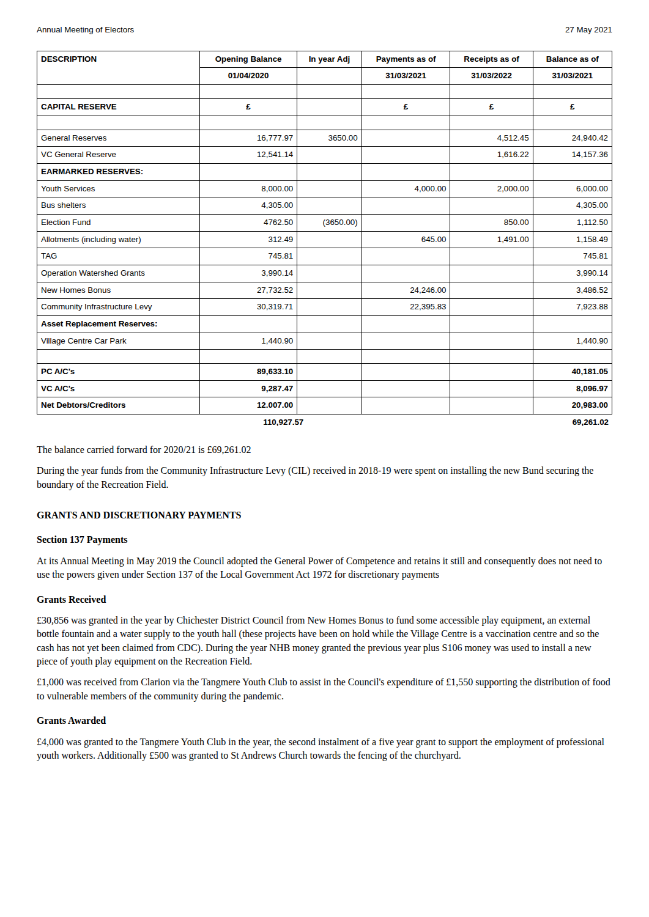Annual Meeting of Electors 27 May 2021
| DESCRIPTION | Opening Balance | In year Adj | Payments as of | Receipts as of | Balance as of |
| --- | --- | --- | --- | --- | --- |
| 01/04/2020 | | 31/03/2021 | 31/03/2022 | 31/03/2021 |
| CAPITAL RESERVE | £ | | £ | £ | £ |
| General Reserves | 16,777.97 | 3650.00 | | 4,512.45 | 24,940.42 |
| VC General Reserve | 12,541.14 | | | 1,616.22 | 14,157.36 |
| EARMARKED RESERVES: | | | | | |
| Youth Services | 8,000.00 | | 4,000.00 | 2,000.00 | 6,000.00 |
| Bus shelters | 4,305.00 | | | | 4,305.00 |
| Election Fund | 4762.50 | (3650.00) | | 850.00 | 1,112.50 |
| Allotments (including water) | 312.49 | | 645.00 | 1,491.00 | 1,158.49 |
| TAG | 745.81 | | | | 745.81 |
| Operation Watershed Grants | 3,990.14 | | | | 3,990.14 |
| New Homes Bonus | 27,732.52 | | 24,246.00 | | 3,486.52 |
| Community Infrastructure Levy | 30,319.71 | | 22,395.83 | | 7,923.88 |
| Asset Replacement Reserves: | | | | | |
| Village Centre Car Park | 1,440.90 | | | | 1,440.90 |
| PC A/C's | 89,633.10 | | | | 40,181.05 |
| VC A/C's | 9,287.47 | | | | 8,096.97 |
| Net Debtors/Creditors | 12.007.00 | | | | 20,983.00 |
| | 110,927.57 | | | | 69,261.02 |
The balance carried forward for 2020/21 is £69,261.02
During the year funds from the Community Infrastructure Levy (CIL) received in 2018-19 were spent on installing the new Bund securing the boundary of the Recreation Field.
GRANTS AND DISCRETIONARY PAYMENTS
Section 137 Payments
At its Annual Meeting in May 2019 the Council adopted the General Power of Competence and retains it still and consequently does not need to use the powers given under Section 137 of the Local Government Act 1972 for discretionary payments
Grants Received
£30,856 was granted in the year by Chichester District Council from New Homes Bonus to fund some accessible play equipment, an external bottle fountain and a water supply to the youth hall (these projects have been on hold while the Village Centre is a vaccination centre and so the cash has not yet been claimed from CDC). During the year NHB money granted the previous year plus S106 money was used to install a new piece of youth play equipment on the Recreation Field.
£1,000 was received from Clarion via the Tangmere Youth Club to assist in the Council's expenditure of £1,550 supporting the distribution of food to vulnerable members of the community during the pandemic.
Grants Awarded
£4,000 was granted to the Tangmere Youth Club in the year, the second instalment of a five year grant to support the employment of professional youth workers. Additionally £500 was granted to St Andrews Church towards the fencing of the churchyard.